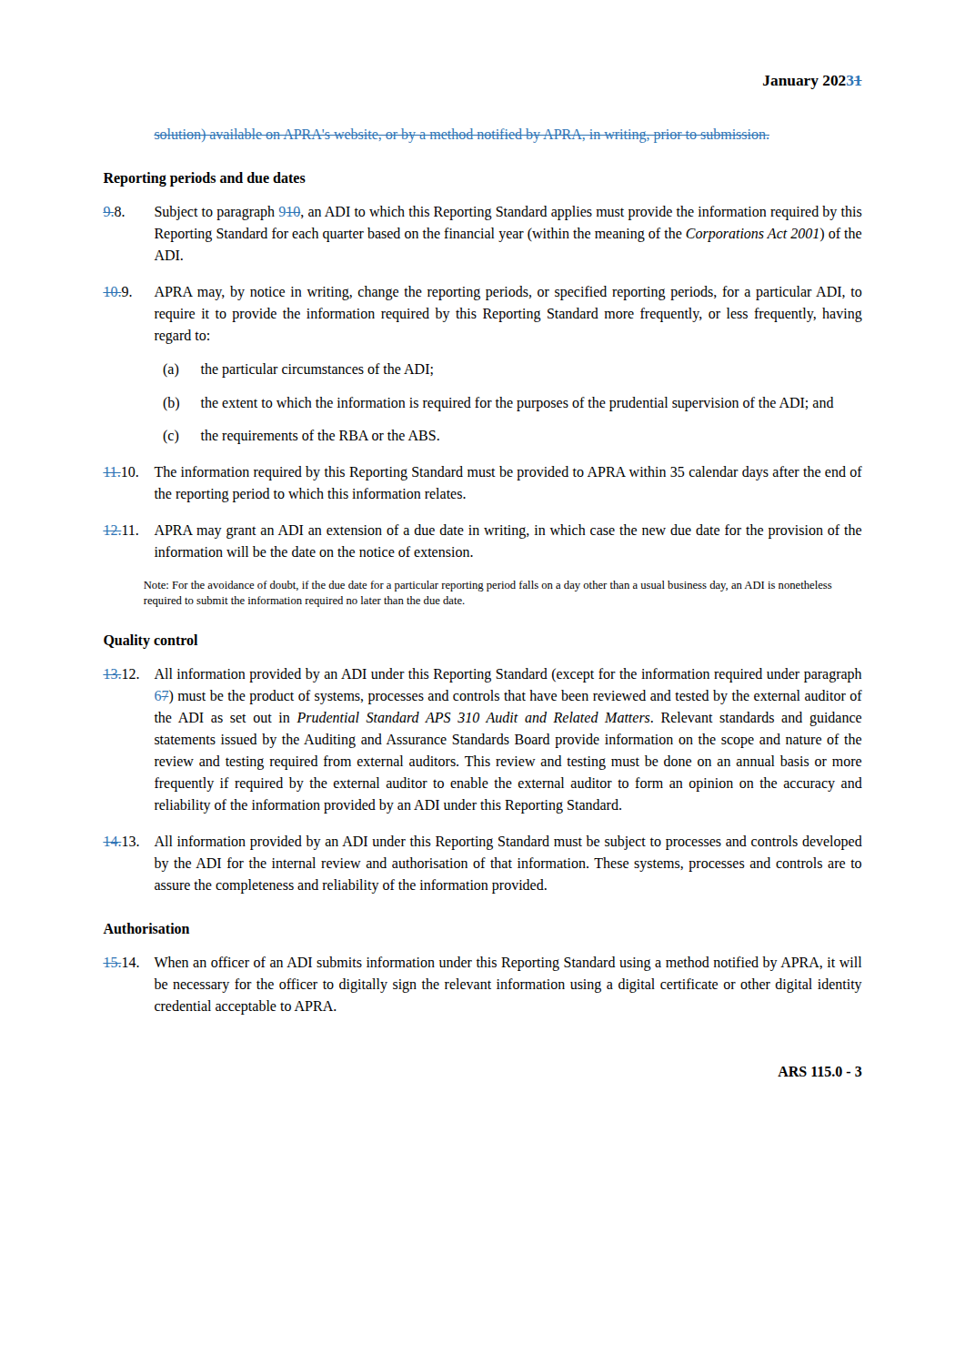January 20231
solution) available on APRA's website, or by a method notified by APRA, in writing, prior to submission.
Reporting periods and due dates
9. 8. Subject to paragraph 910, an ADI to which this Reporting Standard applies must provide the information required by this Reporting Standard for each quarter based on the financial year (within the meaning of the Corporations Act 2001) of the ADI.
10. 9. APRA may, by notice in writing, change the reporting periods, or specified reporting periods, for a particular ADI, to require it to provide the information required by this Reporting Standard more frequently, or less frequently, having regard to:
(a) the particular circumstances of the ADI;
(b) the extent to which the information is required for the purposes of the prudential supervision of the ADI; and
(c) the requirements of the RBA or the ABS.
11. 10. The information required by this Reporting Standard must be provided to APRA within 35 calendar days after the end of the reporting period to which this information relates.
12. 11. APRA may grant an ADI an extension of a due date in writing, in which case the new due date for the provision of the information will be the date on the notice of extension.
Note: For the avoidance of doubt, if the due date for a particular reporting period falls on a day other than a usual business day, an ADI is nonetheless required to submit the information required no later than the due date.
Quality control
13. 12. All information provided by an ADI under this Reporting Standard (except for the information required under paragraph 67) must be the product of systems, processes and controls that have been reviewed and tested by the external auditor of the ADI as set out in Prudential Standard APS 310 Audit and Related Matters. Relevant standards and guidance statements issued by the Auditing and Assurance Standards Board provide information on the scope and nature of the review and testing required from external auditors. This review and testing must be done on an annual basis or more frequently if required by the external auditor to enable the external auditor to form an opinion on the accuracy and reliability of the information provided by an ADI under this Reporting Standard.
14. 13. All information provided by an ADI under this Reporting Standard must be subject to processes and controls developed by the ADI for the internal review and authorisation of that information. These systems, processes and controls are to assure the completeness and reliability of the information provided.
Authorisation
15. 14. When an officer of an ADI submits information under this Reporting Standard using a method notified by APRA, it will be necessary for the officer to digitally sign the relevant information using a digital certificate or other digital identity credential acceptable to APRA.
ARS 115.0 - 3